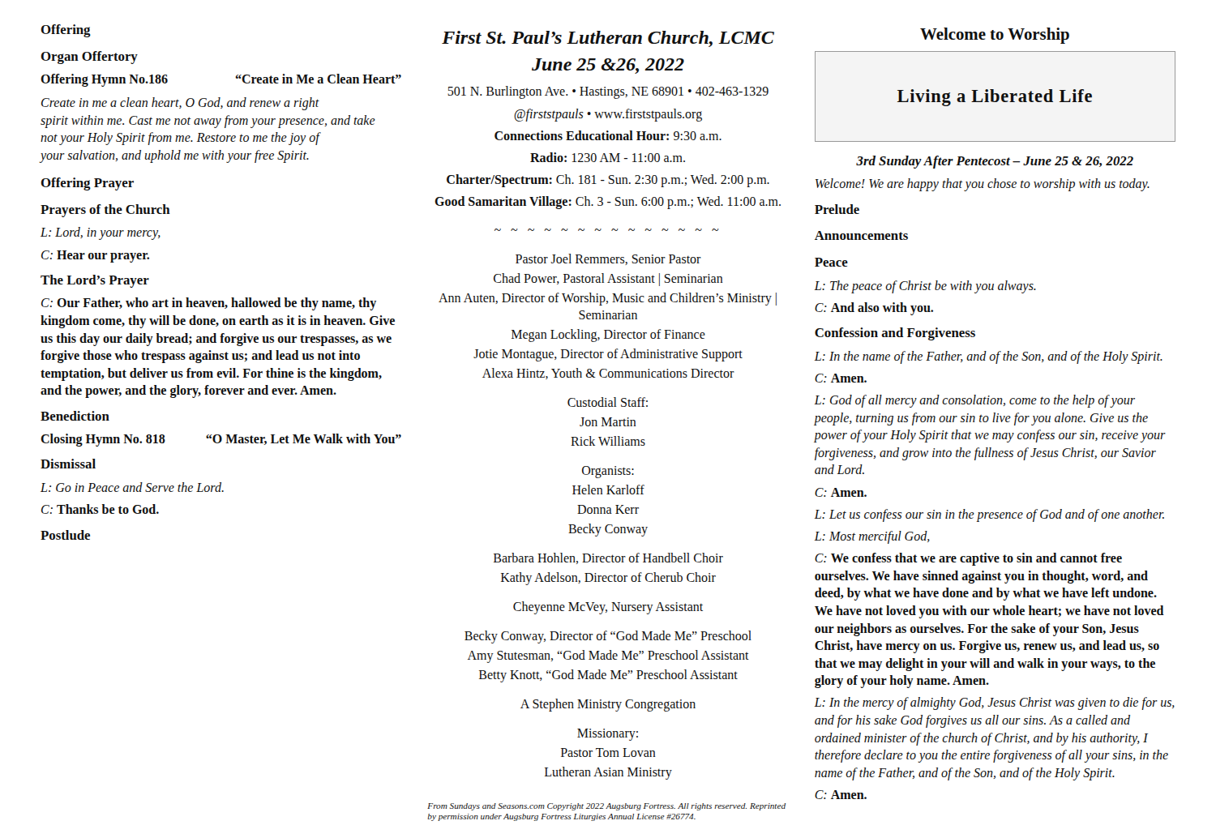Offering
Organ Offertory
Offering Hymn No.186 “Create in Me a Clean Heart”
Create in me a clean heart, O God, and renew a right spirit within me. Cast me not away from your presence, and take not your Holy Spirit from me. Restore to me the joy of your salvation, and uphold me with your free Spirit.
Offering Prayer
Prayers of the Church
L: Lord, in your mercy,
C: Hear our prayer.
The Lord’s Prayer
C: Our Father, who art in heaven, hallowed be thy name, thy kingdom come, thy will be done, on earth as it is in heaven. Give us this day our daily bread; and forgive us our trespasses, as we forgive those who trespass against us; and lead us not into temptation, but deliver us from evil. For thine is the kingdom, and the power, and the glory, forever and ever. Amen.
Benediction
Closing Hymn No. 818 “O Master, Let Me Walk with You”
Dismissal
L: Go in Peace and Serve the Lord.
C: Thanks be to God.
Postlude
First St. Paul’s Lutheran Church, LCMC
June 25 &26, 2022
501 N. Burlington Ave. • Hastings, NE 68901 • 402-463-1329
@firststpauls • www.firststpauls.org
Connections Educational Hour: 9:30 a.m.
Radio: 1230 AM - 11:00 a.m.
Charter/Spectrum: Ch. 181 - Sun. 2:30 p.m.; Wed. 2:00 p.m.
Good Samaritan Village: Ch. 3 - Sun. 6:00 p.m.; Wed. 11:00 a.m.
~ ~ ~ ~ ~ ~ ~ ~ ~ ~ ~ ~ ~ ~
Pastor Joel Remmers, Senior Pastor
Chad Power, Pastoral Assistant | Seminarian
Ann Auten, Director of Worship, Music and Children’s Ministry | Seminarian
Megan Lockling, Director of Finance
Jotie Montague, Director of Administrative Support
Alexa Hintz, Youth & Communications Director
Custodial Staff:
Jon Martin
Rick Williams
Organists:
Helen Karloff
Donna Kerr
Becky Conway
Barbara Hohlen, Director of Handbell Choir
Kathy Adelson, Director of Cherub Choir
Cheyenne McVey, Nursery Assistant
Becky Conway, Director of “God Made Me” Preschool
Amy Stutesman, “God Made Me” Preschool Assistant
Betty Knott, “God Made Me” Preschool Assistant
A Stephen Ministry Congregation
Missionary:
Pastor Tom Lovan
Lutheran Asian Ministry
From Sundays and Seasons.com Copyright 2022 Augsburg Fortress. All rights reserved. Reprinted by permission under Augsburg Fortress Liturgies Annual License #26774.
Welcome to Worship
Living a Liberated Life
3rd Sunday After Pentecost – June 25 & 26, 2022
Welcome! We are happy that you chose to worship with us today.
Prelude
Announcements
Peace
L: The peace of Christ be with you always.
C: And also with you.
Confession and Forgiveness
L: In the name of the Father, and of the Son, and of the Holy Spirit.
C: Amen.
L: God of all mercy and consolation, come to the help of your people, turning us from our sin to live for you alone. Give us the power of your Holy Spirit that we may confess our sin, receive your forgiveness, and grow into the fullness of Jesus Christ, our Savior and Lord.
C: Amen.
L: Let us confess our sin in the presence of God and of one another.
L: Most merciful God,
C: We confess that we are captive to sin and cannot free ourselves. We have sinned against you in thought, word, and deed, by what we have done and by what we have left undone. We have not loved you with our whole heart; we have not loved our neighbors as ourselves. For the sake of your Son, Jesus Christ, have mercy on us. Forgive us, renew us, and lead us, so that we may delight in your will and walk in your ways, to the glory of your holy name. Amen.
L: In the mercy of almighty God, Jesus Christ was given to die for us, and for his sake God forgives us all our sins. As a called and ordained minister of the church of Christ, and by his authority, I therefore declare to you the entire forgiveness of all your sins, in the name of the Father, and of the Son, and of the Holy Spirit.
C: Amen.